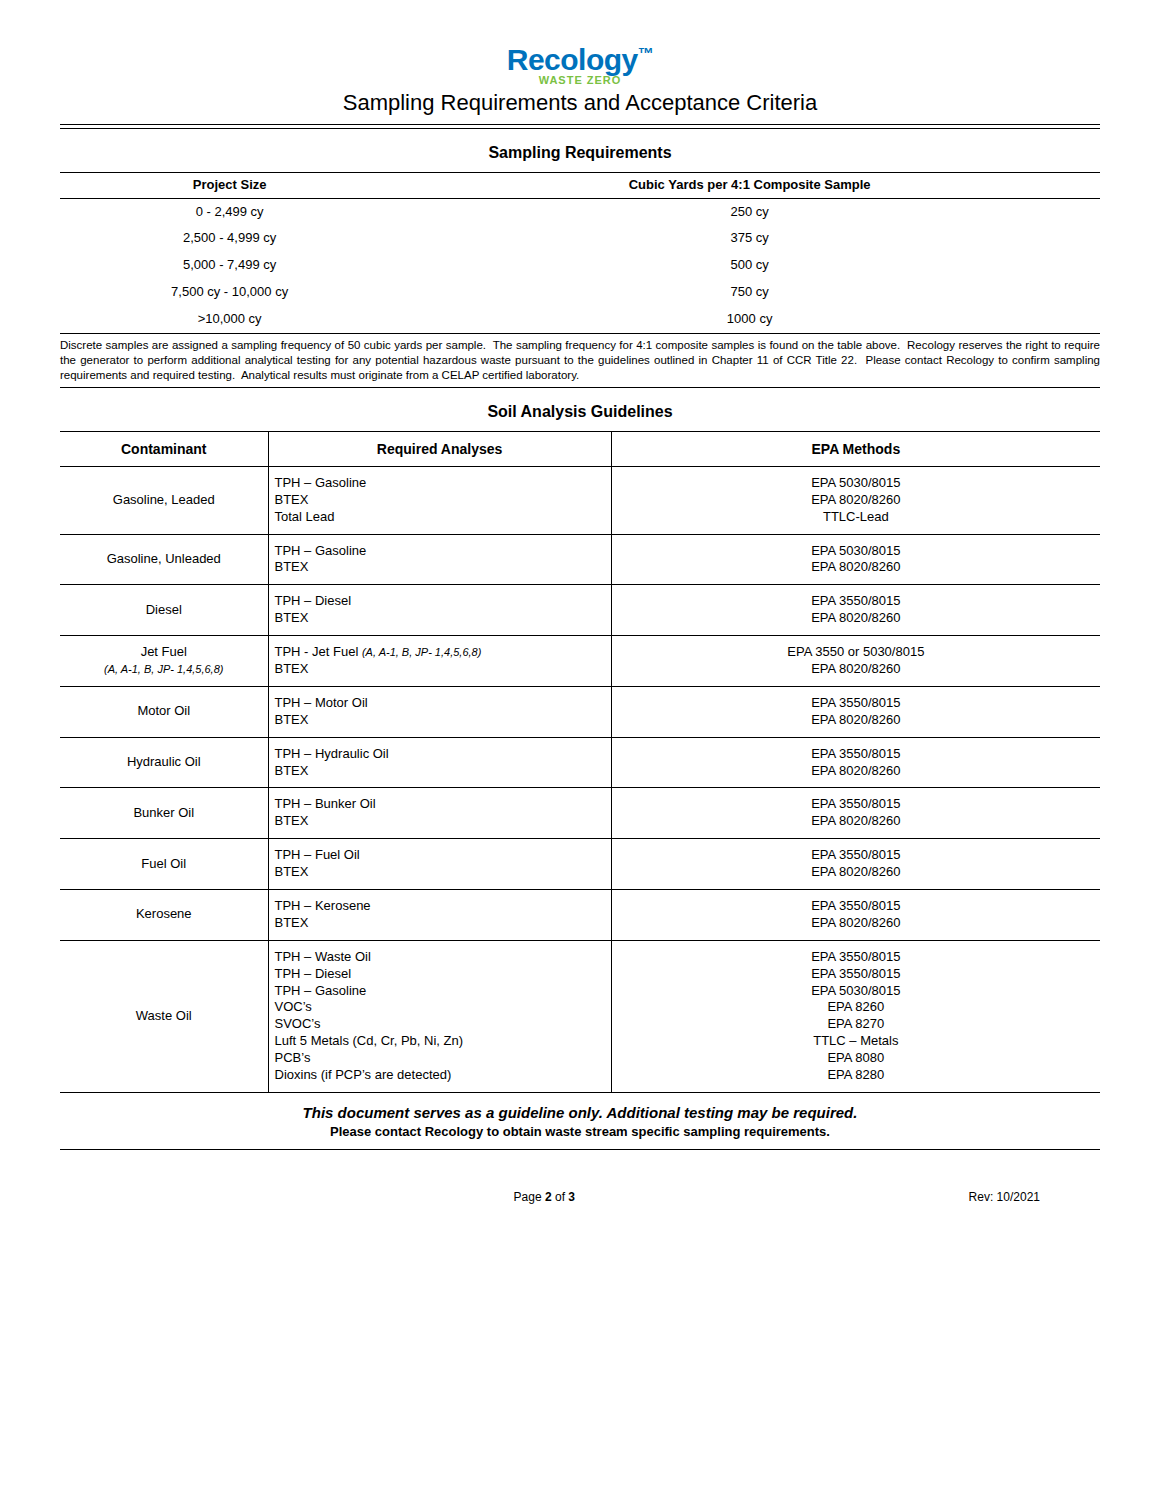Recology™
WASTE ZERO
Sampling Requirements and Acceptance Criteria
Sampling Requirements
| Project Size | Cubic Yards per 4:1 Composite Sample |
| --- | --- |
| 0 - 2,499 cy | 250 cy |
| 2,500 - 4,999 cy | 375 cy |
| 5,000 - 7,499 cy | 500 cy |
| 7,500 cy - 10,000 cy | 750 cy |
| >10,000 cy | 1000 cy |
Discrete samples are assigned a sampling frequency of 50 cubic yards per sample. The sampling frequency for 4:1 composite samples is found on the table above. Recology reserves the right to require the generator to perform additional analytical testing for any potential hazardous waste pursuant to the guidelines outlined in Chapter 11 of CCR Title 22. Please contact Recology to confirm sampling requirements and required testing. Analytical results must originate from a CELAP certified laboratory.
Soil Analysis Guidelines
| Contaminant | Required Analyses | EPA Methods |
| --- | --- | --- |
| Gasoline, Leaded | TPH – Gasoline BTEX Total Lead | EPA 5030/8015 EPA 8020/8260 TTLC-Lead |
| Gasoline, Unleaded | TPH – Gasoline BTEX | EPA 5030/8015 EPA 8020/8260 |
| Diesel | TPH – Diesel BTEX | EPA 3550/8015 EPA 8020/8260 |
| Jet Fuel (A, A-1, B, JP- 1,4,5,6,8) | TPH - Jet Fuel (A, A-1, B, JP- 1,4,5,6,8) BTEX | EPA 3550 or 5030/8015 EPA 8020/8260 |
| Motor Oil | TPH – Motor Oil BTEX | EPA 3550/8015 EPA 8020/8260 |
| Hydraulic Oil | TPH – Hydraulic Oil BTEX | EPA 3550/8015 EPA 8020/8260 |
| Bunker Oil | TPH – Bunker Oil BTEX | EPA 3550/8015 EPA 8020/8260 |
| Fuel Oil | TPH – Fuel Oil BTEX | EPA 3550/8015 EPA 8020/8260 |
| Kerosene | TPH – Kerosene BTEX | EPA 3550/8015 EPA 8020/8260 |
| Waste Oil | TPH – Waste Oil TPH – Diesel TPH – Gasoline VOC’s SVOC’s Luft 5 Metals (Cd, Cr, Pb, Ni, Zn) PCB’s Dioxins (if PCP’s are detected) | EPA 3550/8015 EPA 3550/8015 EPA 5030/8015 EPA 8260 EPA 8270 TTLC – Metals EPA 8080 EPA 8280 |
This document serves as a guideline only. Additional testing may be required.
Please contact Recology to obtain waste stream specific sampling requirements.
Page 2 of 3
Rev: 10/2021